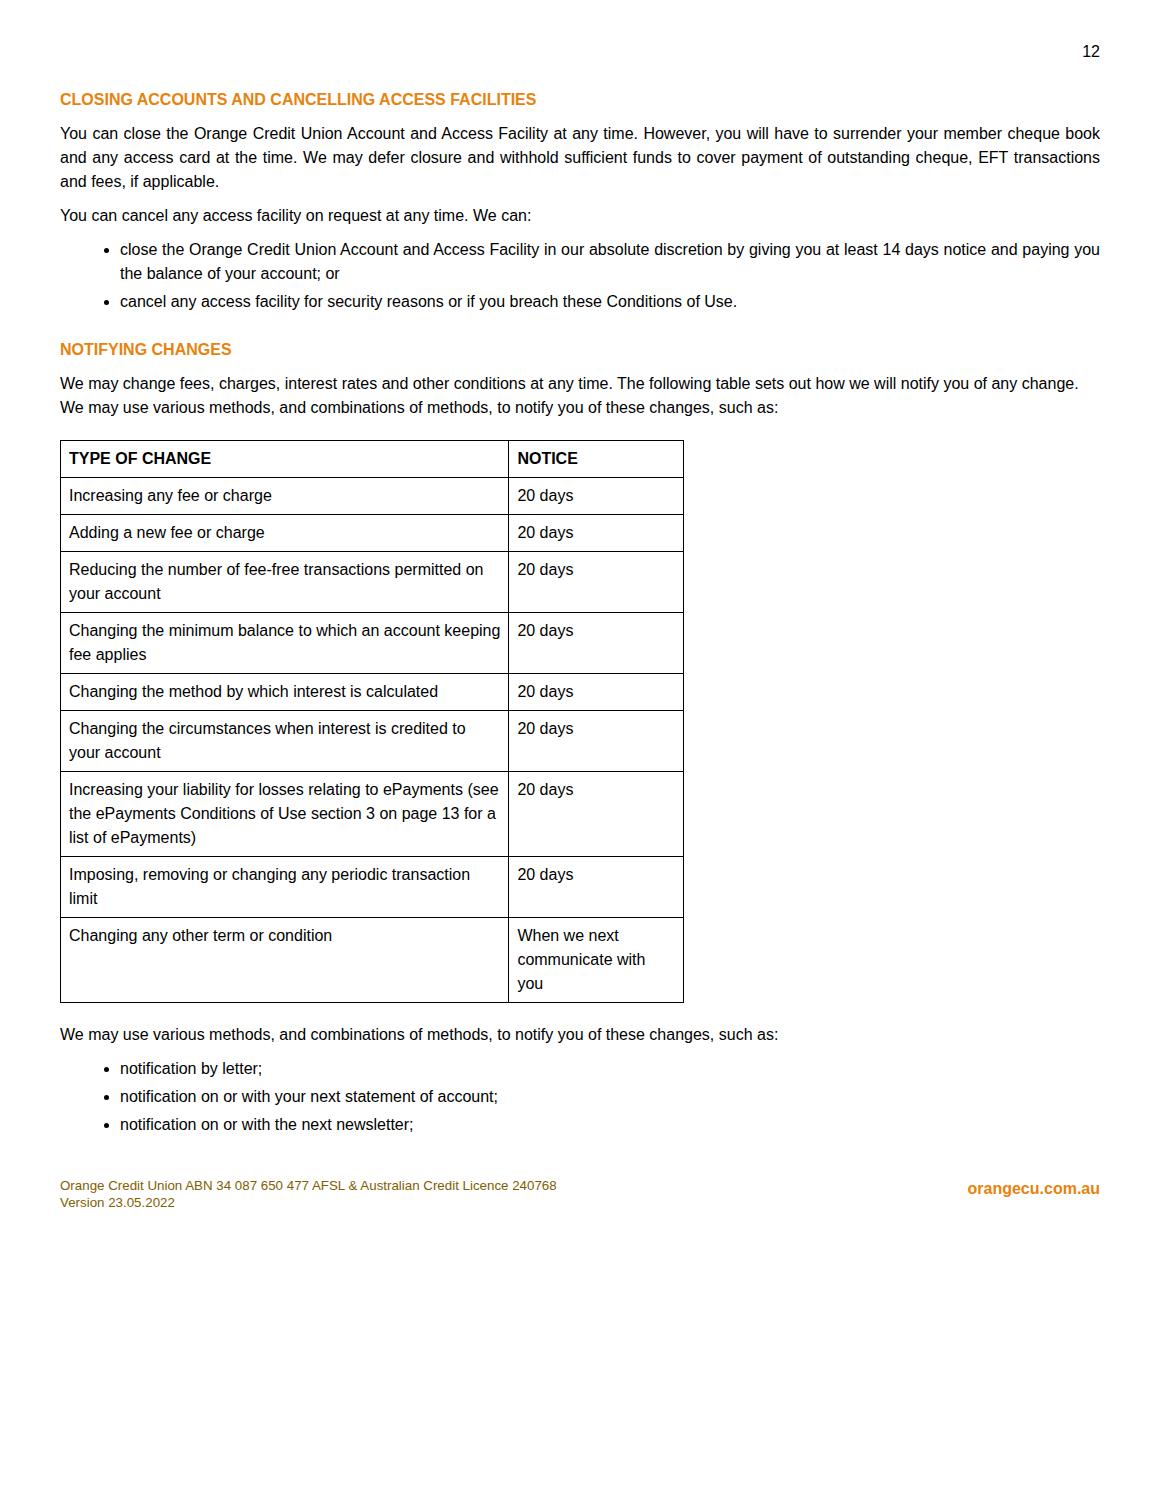12
Closing Accounts and Cancelling Access Facilities
You can close the Orange Credit Union Account and Access Facility at any time. However, you will have to surrender your member cheque book and any access card at the time. We may defer closure and withhold sufficient funds to cover payment of outstanding cheque, EFT transactions and fees, if applicable.
You can cancel any access facility on request at any time. We can:
close the Orange Credit Union Account and Access Facility in our absolute discretion by giving you at least 14 days notice and paying you the balance of your account; or
cancel any access facility for security reasons or if you breach these Conditions of Use.
Notifying Changes
We may change fees, charges, interest rates and other conditions at any time. The following table sets out how we will notify you of any change.
We may use various methods, and combinations of methods, to notify you of these changes, such as:
| TYPE OF CHANGE | NOTICE |
| --- | --- |
| Increasing any fee or charge | 20 days |
| Adding a new fee or charge | 20 days |
| Reducing the number of fee-free transactions permitted on your account | 20 days |
| Changing the minimum balance to which an account keeping fee applies | 20 days |
| Changing the method by which interest is calculated | 20 days |
| Changing the circumstances when interest is credited to your account | 20 days |
| Increasing your liability for losses relating to ePayments (see the ePayments Conditions of Use section 3 on page 13 for a list of ePayments) | 20 days |
| Imposing, removing or changing any periodic transaction limit | 20 days |
| Changing any other term or condition | When we next communicate with you |
We may use various methods, and combinations of methods, to notify you of these changes, such as:
notification by letter;
notification on or with your next statement of account;
notification on or with the next newsletter;
Orange Credit Union ABN 34 087 650 477 AFSL & Australian Credit Licence 240768
Version 23.05.2022
orangecu.com.au